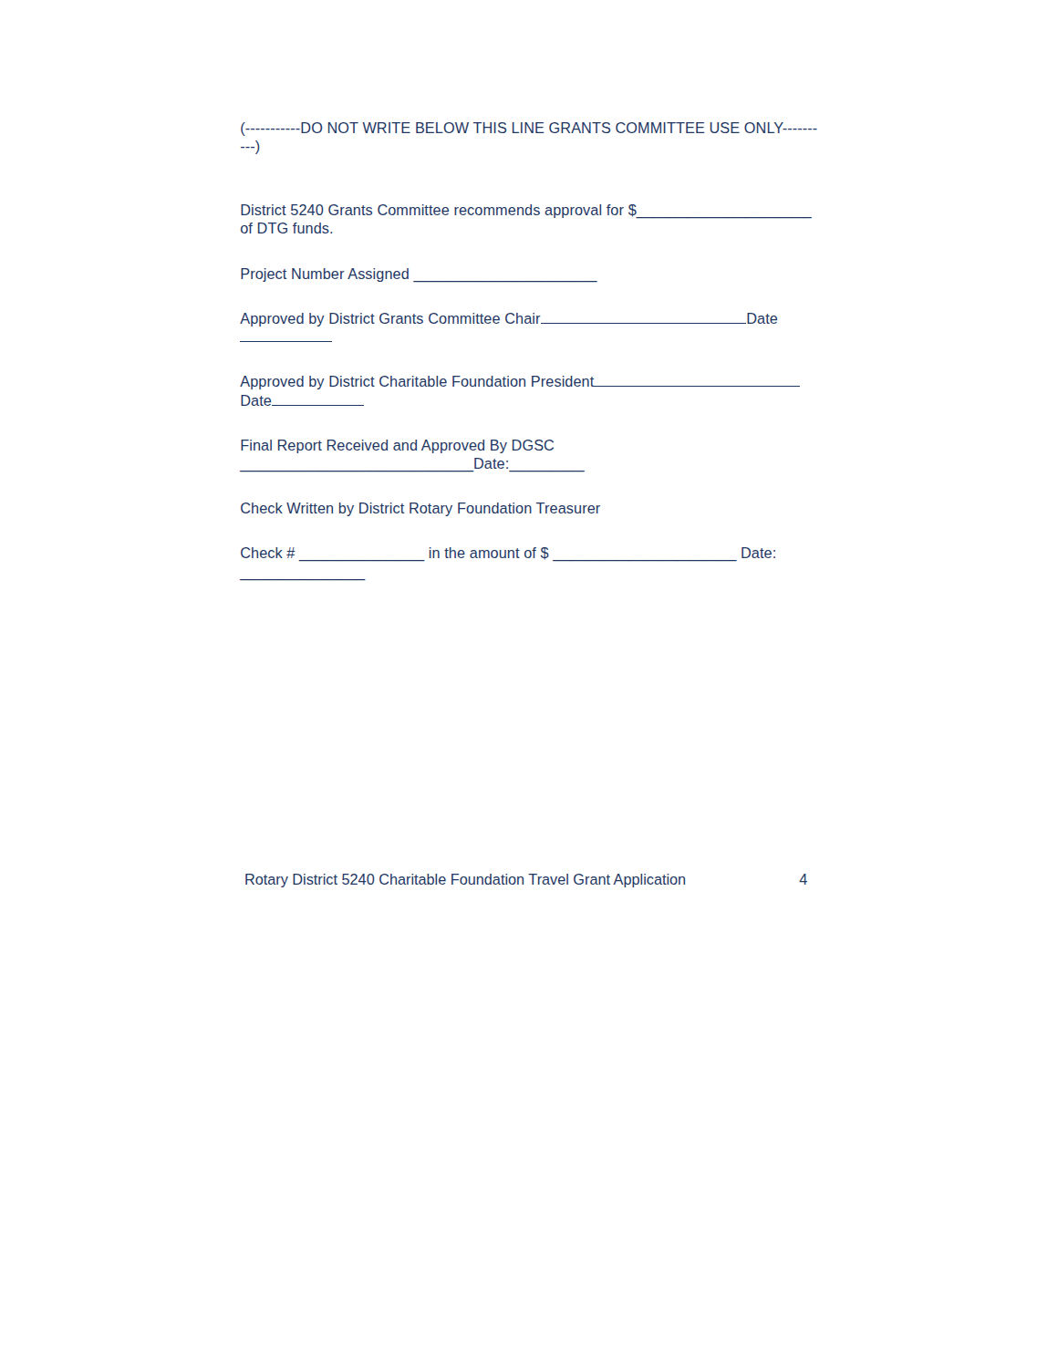(-----------DO NOT WRITE BELOW THIS LINE GRANTS COMMITTEE USE ONLY----------)
District 5240 Grants Committee recommends approval for $_____________________ of DTG funds.
Project Number Assigned ______________________
Approved by District Grants Committee Chair Date
Approved by District Charitable Foundation President Date
Final Report Received and Approved By DGSC ____________________________Date:_________
Check Written by District Rotary Foundation Treasurer
Check # _______________ in the amount of $ ______________________ Date: _______________
Rotary District 5240 Charitable Foundation Travel Grant Application 4